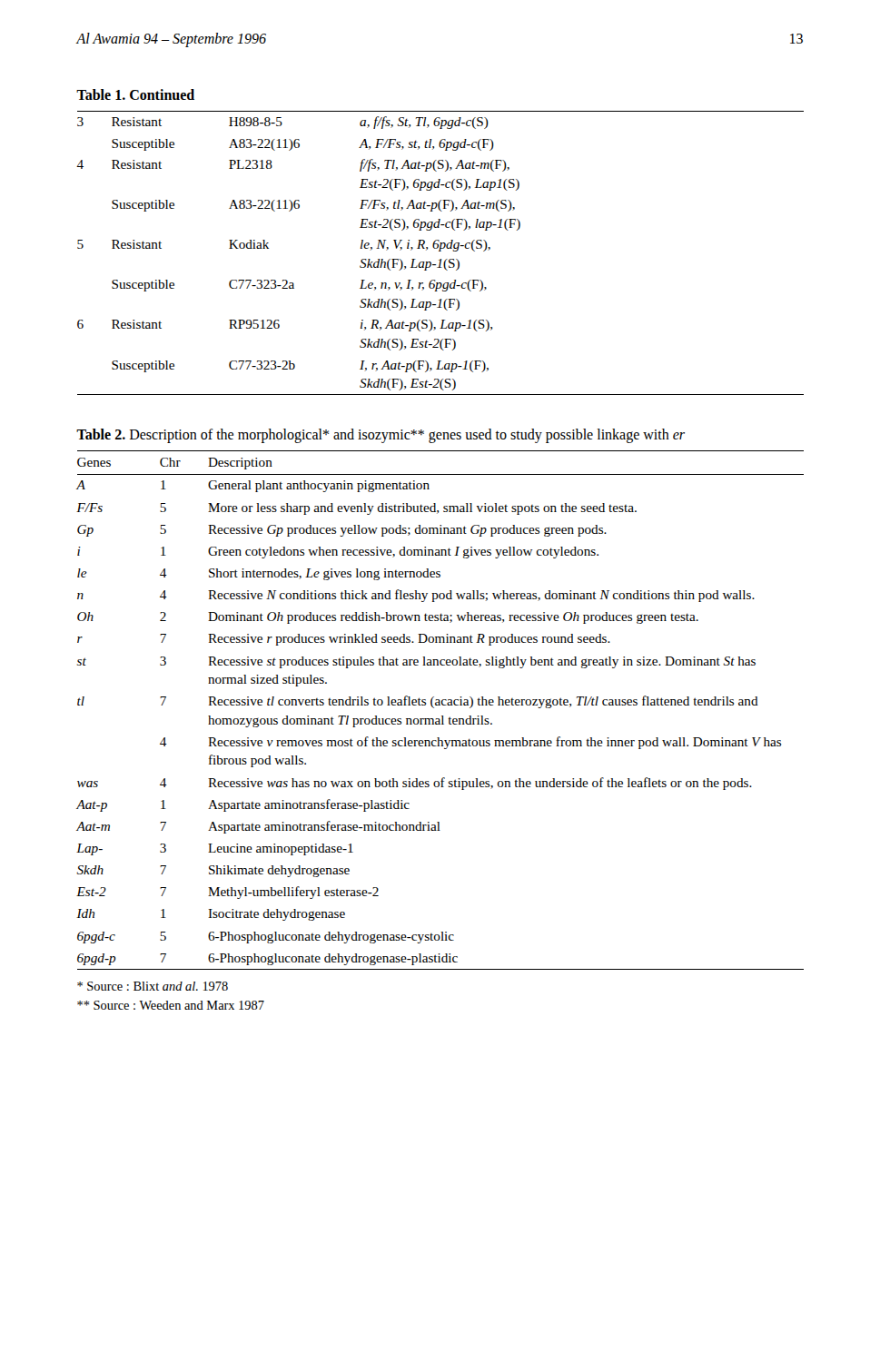Al Awamia 94 – Septembre 1996 13
Table 1. Continued
| 3 | Resistant | H898-8-5 | a, f/fs, St, Tl, 6pgd-c (S) |
| | Susceptible | A83-22(11)6 | A, F/Fs, st, tl, 6pgd-c (F) |
| 4 | Resistant | PL2318 | f/fs, Tl, Aat-p (S), Aat-m (F), Est-2 (F), 6pgd-c (S), Lap1 (S) |
| | Susceptible | A83-22(11)6 | F/Fs, tl, Aat-p (F), Aat-m (S), Est-2 (S), 6pgd-c (F), lap-1 (F) |
| 5 | Resistant | Kodiak | le, N, V, i, R, 6pdg-c (S), Skdh (F), Lap-1 (S) |
| | Susceptible | C77-323-2a | Le, n, v, I, r, 6pgd-c (F), Skdh (S), Lap-1 (F) |
| 6 | Resistant | RP95126 | i, R, Aat-p (S), Lap-1 (S), Skdh (S), Est-2 (F) |
| | Susceptible | C77-323-2b | I, r, Aat-p (F), Lap-1 (F), Skdh (F), Est-2 (S) |
Table 2. Description of the morphological* and isozymic** genes used to study possible linkage with er
| Genes | Chr | Description |
| --- | --- | --- |
| A | 1 | General plant anthocyanin pigmentation |
| F/Fs | 5 | More or less sharp and evenly distributed, small violet spots on the seed testa. |
| Gp | 5 | Recessive Gp produces yellow pods; dominant Gp produces green pods. |
| i | 1 | Green cotyledons when recessive, dominant I gives yellow cotyledons. |
| le | 4 | Short internodes, Le gives long internodes |
| n | 4 | Recessive N conditions thick and fleshy pod walls; whereas, dominant N conditions thin pod walls. |
| Oh | 2 | Dominant Oh produces reddish-brown testa; whereas, recessive Oh produces green testa. |
| r | 7 | Recessive r produces wrinkled seeds. Dominant R produces round seeds. |
| st | 3 | Recessive st produces stipules that are lanceolate, slightly bent and greatly in size. Dominant St has normal sized stipules. |
| tl | 7 | Recessive tl converts tendrils to leaflets (acacia) the heterozygote, Tl/tl causes flattened tendrils and homozygous dominant Tl produces normal tendrils. |
| | 4 | Recessive v removes most of the sclerenchymatous membrane from the inner pod wall. Dominant V has fibrous pod walls. |
| was | 4 | Recessive was has no wax on both sides of stipules, on the underside of the leaflets or on the pods. |
| Aat-p | 1 | Aspartate aminotransferase-plastidic |
| Aat-m | 7 | Aspartate aminotransferase-mitochondrial |
| Lap- | 3 | Leucine aminopeptidase-1 |
| Skdh | 7 | Shikimate dehydrogenase |
| Est-2 | 7 | Methyl-umbelliferyl esterase-2 |
| Idh | 1 | Isocitrate dehydrogenase |
| 6pgd-c | 5 | 6-Phosphogluconate dehydrogenase-cystolic |
| 6pgd-p | 7 | 6-Phosphogluconate dehydrogenase-plastidic |
* Source : Blixt and al. 1978
** Source : Weeden and Marx 1987